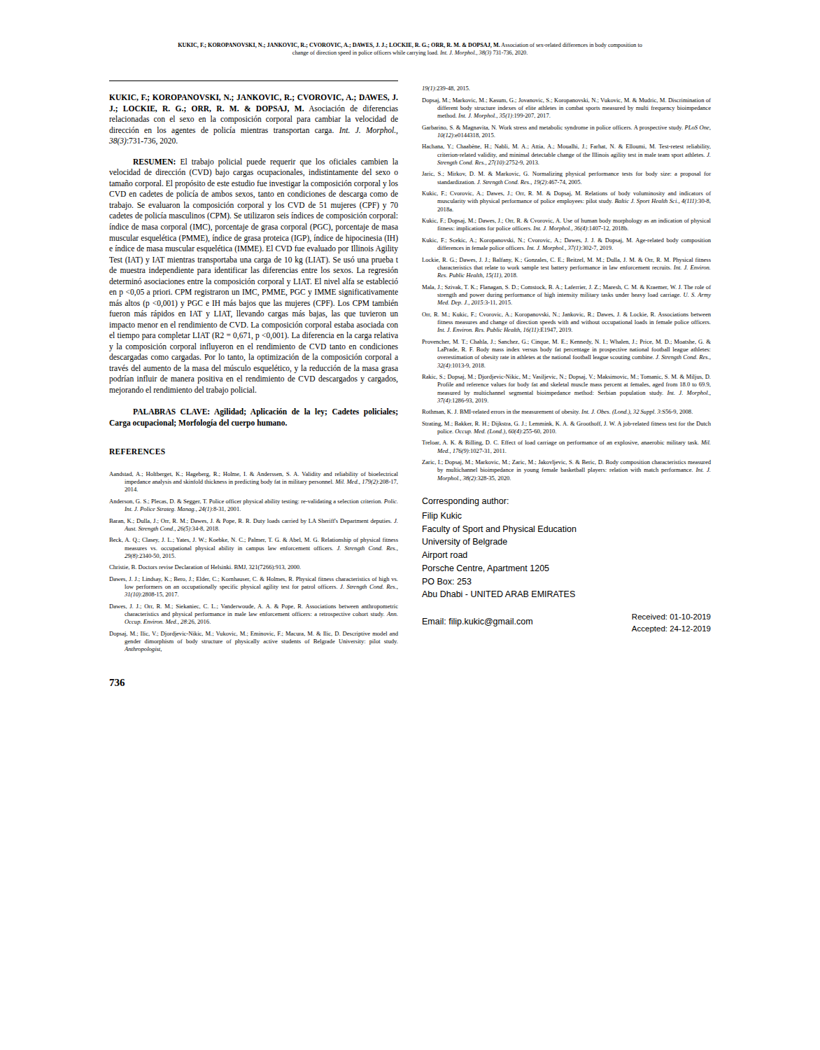KUKIC, F.; KOROPANOVSKI, N.; JANKOVIC, R.; CVOROVIC, A.; DAWES, J. J.; LOCKIE, R. G.; ORR, R. M. & DOPSAJ, M. Association of sex-related differences in body composition to
change of direction speed in police officers while carrying load. Int. J. Morphol., 38(3) 731-736, 2020.
KUKIC, F.; KOROPANOVSKI, N.; JANKOVIC, R.; CVOROVIC, A.; DAWES, J. J.; LOCKIE, R. G.; ORR, R. M. & DOPSAJ, M. Asociación de diferencias relacionadas con el sexo en la composición corporal para cambiar la velocidad de dirección en los agentes de policía mientras transportan carga. Int. J. Morphol., 38(3):731-736, 2020.
RESUMEN: El trabajo policial puede requerir que los oficiales cambien la velocidad de dirección (CVD) bajo cargas ocupacionales, indistintamente del sexo o tamaño corporal. El propósito de este estudio fue investigar la composición corporal y los CVD en cadetes de policía de ambos sexos, tanto en condiciones de descarga como de trabajo. Se evaluaron la composición corporal y los CVD de 51 mujeres (CPF) y 70 cadetes de policía masculinos (CPM). Se utilizaron seis índices de composición corporal: índice de masa corporal (IMC), porcentaje de grasa corporal (PGC), porcentaje de masa muscular esquelética (PMME), índice de grasa proteica (IGP), índice de hipocinesia (IH) e índice de masa muscular esquelética (IMME). El CVD fue evaluado por Illinois Agility Test (IAT) y IAT mientras transportaba una carga de 10 kg (LIAT). Se usó una prueba t de muestra independiente para identificar las diferencias entre los sexos. La regresión determinó asociaciones entre la composición corporal y LIAT. El nivel alfa se estableció en p <0,05 a priori. CPM registraron un IMC, PMME, PGC y IMME significativamente más altos (p <0,001) y PGC e IH más bajos que las mujeres (CPF). Los CPM también fueron más rápidos en IAT y LIAT, llevando cargas más bajas, las que tuvieron un impacto menor en el rendimiento de CVD. La composición corporal estaba asociada con el tiempo para completar LIAT (R2 = 0,671, p <0,001). La diferencia en la carga relativa y la composición corporal influyeron en el rendimiento de CVD tanto en condiciones descargadas como cargadas. Por lo tanto, la optimización de la composición corporal a través del aumento de la masa del músculo esquelético, y la reducción de la masa grasa podrían influir de manera positiva en el rendimiento de CVD descargados y cargados, mejorando el rendimiento del trabajo policial.
PALABRAS CLAVE: Agilidad; Aplicación de la ley; Cadetes policiales; Carga ocupacional; Morfología del cuerpo humano.
REFERENCES
Aandstad, A.; Holtberget, K.; Hageberg, R.; Holme, I. & Anderssen, S. A. Validity and reliability of bioelectrical impedance analysis and skinfold thickness in predicting body fat in military personnel. Mil. Med., 179(2):208-17, 2014.
Anderson, G. S.; Plecas, D. & Segger, T. Police officer physical ability testing: re-validating a selection criterion. Polic. Int. J. Police Strateg. Manag., 24(1):8-31, 2001.
Baran, K.; Dulla, J.; Orr, R. M.; Dawes, J. & Pope, R. R. Duty loads carried by LA Sheriff's Department deputies. J. Aust. Strength Cond., 26(5):34-8, 2018.
Beck, A. Q.; Clasey, J. L.; Yates, J. W.; Koebke, N. C.; Palmer, T. G. & Abel, M. G. Relationship of physical fitness measures vs. occupational physical ability in campus law enforcement officers. J. Strength Cond. Res., 29(8):2340-50, 2015.
Christie, B. Doctors revise Declaration of Helsinki. BMJ, 321(7266):913, 2000.
Dawes, J. J.; Lindsay, K.; Bero, J.; Elder, C.; Kornhauser, C. & Holmes, R. Physical fitness characteristics of high vs. low performers on an occupationally specific physical agility test for patrol officers. J. Strength Cond. Res., 31(10):2808-15, 2017.
Dawes, J. J.; Orr, R. M.; Siekaniec, C. L.; Vanderwoude, A. A. & Pope, R. Associations between anthropometric characteristics and physical performance in male law enforcement officers: a retrospective cohort study. Ann. Occup. Environ. Med., 28:26, 2016.
Dopsaj, M.; Ilic, V.; Djordjevic-Nikic, M.; Vukovic, M.; Eminovic, F.; Macura, M. & Ilic, D. Descriptive model and gender dimorphism of body structure of physically active students of Belgrade University: pilot study. Anthropologist,
19(1):239-48, 2015.
Dopsaj, M.; Markovic, M.; Kasum, G.; Jovanovic, S.; Koropanovski, N.; Vukovic, M. & Mudric, M. Discrimination of different body structure indexes of elite athletes in combat sports measured by multi frequency bioimpedance method. Int. J. Morphol., 35(1):199-207, 2017.
Garbarino, S. & Magnavita, N. Work stress and metabolic syndrome in police officers. A prospective study. PLoS One, 10(12):e0144318, 2015.
Hachana, Y.; Chaabène, H.; Nabli, M. A.; Attia, A.; Moualhi, J.; Farhat, N. & Elloumi, M. Test-retest reliability, criterion-related validity, and minimal detectable change of the Illinois agility test in male team sport athletes. J. Strength Cond. Res., 27(10):2752-9, 2013.
Jaric, S.; Mirkov, D. M. & Markovic, G. Normalizing physical performance tests for body size: a proposal for standardization. J. Strength Cond. Res., 19(2):467-74, 2005.
Kukic, F.; Cvorovic, A.; Dawes, J.; Orr, R. M. & Dopsaj, M. Relations of body voluminosity and indicators of muscularity with physical performance of police employees: pilot study. Baltic J. Sport Health Sci., 4(111):30-8, 2018a.
Kukic, F.; Dopsaj, M.; Dawes, J.; Orr, R. & Cvorovic, A. Use of human body morphology as an indication of physical fitness: implications for police officers. Int. J. Morphol., 36(4):1407-12, 2018b.
Kukic, F.; Scekic, A.; Koropanovski, N.; Cvorovic, A.; Dawes, J. J. & Dopsaj, M. Age-related body composition differences in female police officers. Int. J. Morphol., 37(1):302-7, 2019.
Lockie, R. G.; Dawes, J. J.; Balfany, K.; Gonzales, C. E.; Beitzel, M. M.; Dulla, J. M. & Orr, R. M. Physical fitness characteristics that relate to work sample test battery performance in law enforcement recruits. Int. J. Environ. Res. Public Health, 15(11), 2018.
Mala, J.; Szivak, T. K.; Flanagan, S. D.; Comstock, B. A.; Laferrier, J. Z.; Maresh, C. M. & Kraemer, W. J. The role of strength and power during performance of high intensity military tasks under heavy load carriage. U. S. Army Med. Dep. J., 2015:3-11, 2015.
Orr, R. M.; Kukic, F.; Cvorovic, A.; Koropanovski, N.; Jankovic, R.; Dawes, J. & Lockie, R. Associations between fitness measures and change of direction speeds with and without occupational loads in female police officers. Int. J. Environ. Res. Public Health, 16(11):E1947, 2019.
Provencher, M. T.; Chahla, J.; Sanchez, G.; Cinque, M. E.; Kennedy, N. I.; Whalen, J.; Price, M. D.; Moatshe, G. & LaPrade, R. F. Body mass index versus body fat percentage in prospective national football league athletes: overestimation of obesity rate in athletes at the national football league scouting combine. J. Strength Cond. Res., 32(4):1013-9, 2018.
Rakic, S.; Dopsaj, M.; Djordjevic-Nikic, M.; Vasiljevic, N.; Dopsaj, V.; Maksimovic, M.; Tomanic, S. M. & Miljus, D. Profile and reference values for body fat and skeletal muscle mass percent at females, aged from 18.0 to 69.9, measured by multichannel segmental bioimpedance method: Serbian population study. Int. J. Morphol., 37(4):1286-93, 2019.
Rothman, K. J. BMI-related errors in the measurement of obesity. Int. J. Obes. (Lond.), 32 Suppl. 3:S56-9, 2008.
Strating, M.; Bakker, R. H.; Dijkstra, G. J.; Lemmink, K. A. & Groothoff, J. W. A job-related fitness test for the Dutch police. Occup. Med. (Lond.), 60(4):255-60, 2010.
Treloar, A. K. & Billing, D. C. Effect of load carriage on performance of an explosive, anaerobic military task. Mil. Med., 176(9):1027-31, 2011.
Zaric, I.; Dopsaj, M.; Markovic, M.; Zaric, M.; Jakovljevic, S. & Beric, D. Body composition characteristics measured by multichannel bioimpedance in young female basketball players: relation with match performance. Int. J. Morphol., 38(2):328-35, 2020.
Corresponding author:
Filip Kukic
Faculty of Sport and Physical Education
University of Belgrade
Airport road
Porsche Centre, Apartment 1205
PO Box: 253
Abu Dhabi - UNITED ARAB EMIRATES
Received: 01-10-2019
Accepted: 24-12-2019
Email: filip.kukic@gmail.com
736